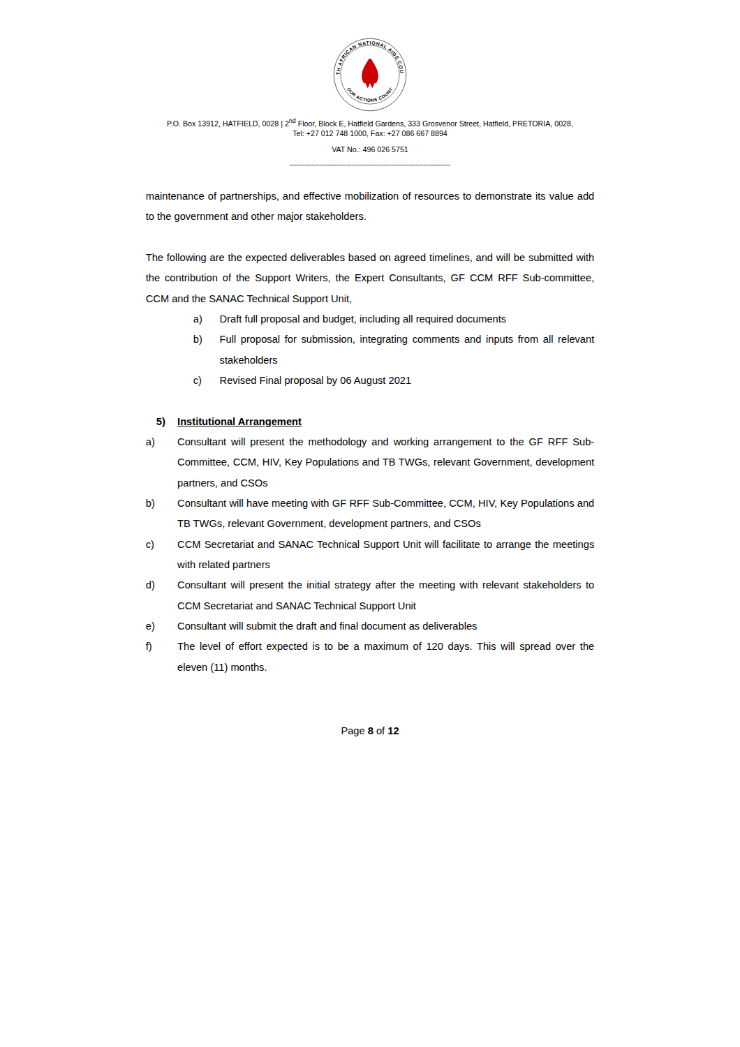SOUTH AFRICAN NATIONAL AIDS COUNCIL OUR ACTIONS COUNT
P.O. Box 13912, HATFIELD, 0028 | 2nd Floor, Block E, Hatfield Gardens, 333 Grosvenor Street, Hatfield, PRETORIA, 0028, Tel: +27 012 748 1000, Fax: +27 086 667 8894
VAT No.: 496 026 5751
-----------------------------------------------------------------
maintenance of partnerships, and effective mobilization of resources to demonstrate its value add to the government and other major stakeholders.
The following are the expected deliverables based on agreed timelines, and will be submitted with the contribution of the Support Writers, the Expert Consultants, GF CCM RFF Sub-committee, CCM and the SANAC Technical Support Unit,
Draft full proposal and budget, including all required documents
Full proposal for submission, integrating comments and inputs from all relevant stakeholders
Revised Final proposal by 06 August 2021
5) Institutional Arrangement
Consultant will present the methodology and working arrangement to the GF RFF Sub-Committee, CCM, HIV, Key Populations and TB TWGs, relevant Government, development partners, and CSOs
Consultant will have meeting with GF RFF Sub-Committee, CCM, HIV, Key Populations and TB TWGs, relevant Government, development partners, and CSOs
CCM Secretariat and SANAC Technical Support Unit will facilitate to arrange the meetings with related partners
Consultant will present the initial strategy after the meeting with relevant stakeholders to CCM Secretariat and SANAC Technical Support Unit
Consultant will submit the draft and final document as deliverables
The level of effort expected is to be a maximum of 120 days. This will spread over the eleven (11) months.
Page 8 of 12